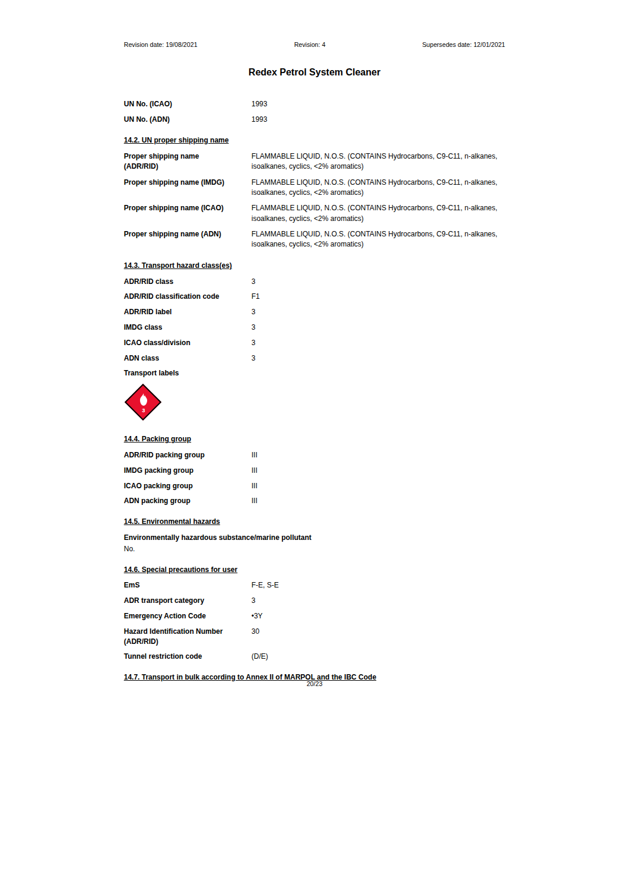Revision date: 19/08/2021 Revision: 4 Supersedes date: 12/01/2021
Redex Petrol System Cleaner
UN No. (ICAO)
1993
UN No. (ADN)
1993
14.2. UN proper shipping name
Proper shipping name
(ADR/RID)
FLAMMABLE LIQUID, N.O.S. (CONTAINS Hydrocarbons, C9-C11, n-alkanes, isoalkanes, cyclics, <2% aromatics)
Proper shipping name (IMDG)
FLAMMABLE LIQUID, N.O.S. (CONTAINS Hydrocarbons, C9-C11, n-alkanes, isoalkanes, cyclics, <2% aromatics)
Proper shipping name (ICAO)
FLAMMABLE LIQUID, N.O.S. (CONTAINS Hydrocarbons, C9-C11, n-alkanes, isoalkanes, cyclics, <2% aromatics)
Proper shipping name (ADN)
FLAMMABLE LIQUID, N.O.S. (CONTAINS Hydrocarbons, C9-C11, n-alkanes, isoalkanes, cyclics, <2% aromatics)
14.3. Transport hazard class(es)
ADR/RID class
3
ADR/RID classification code
F1
ADR/RID label
3
IMDG class
3
ICAO class/division
3
ADN class
3
Transport labels
3
14.4. Packing group
ADR/RID packing group
III
IMDG packing group
III
ICAO packing group
III
ADN packing group
III
14.5. Environmental hazards
Environmentally hazardous substance/marine pollutant
No.
14.6. Special precautions for user
EmS
F-E, S-E
ADR transport category
3
Emergency Action Code
•3Y
Hazard Identification Number
(ADR/RID)
30
Tunnel restriction code
(D/E)
14.7. Transport in bulk according to Annex II of MARPOL and the IBC Code
20/23